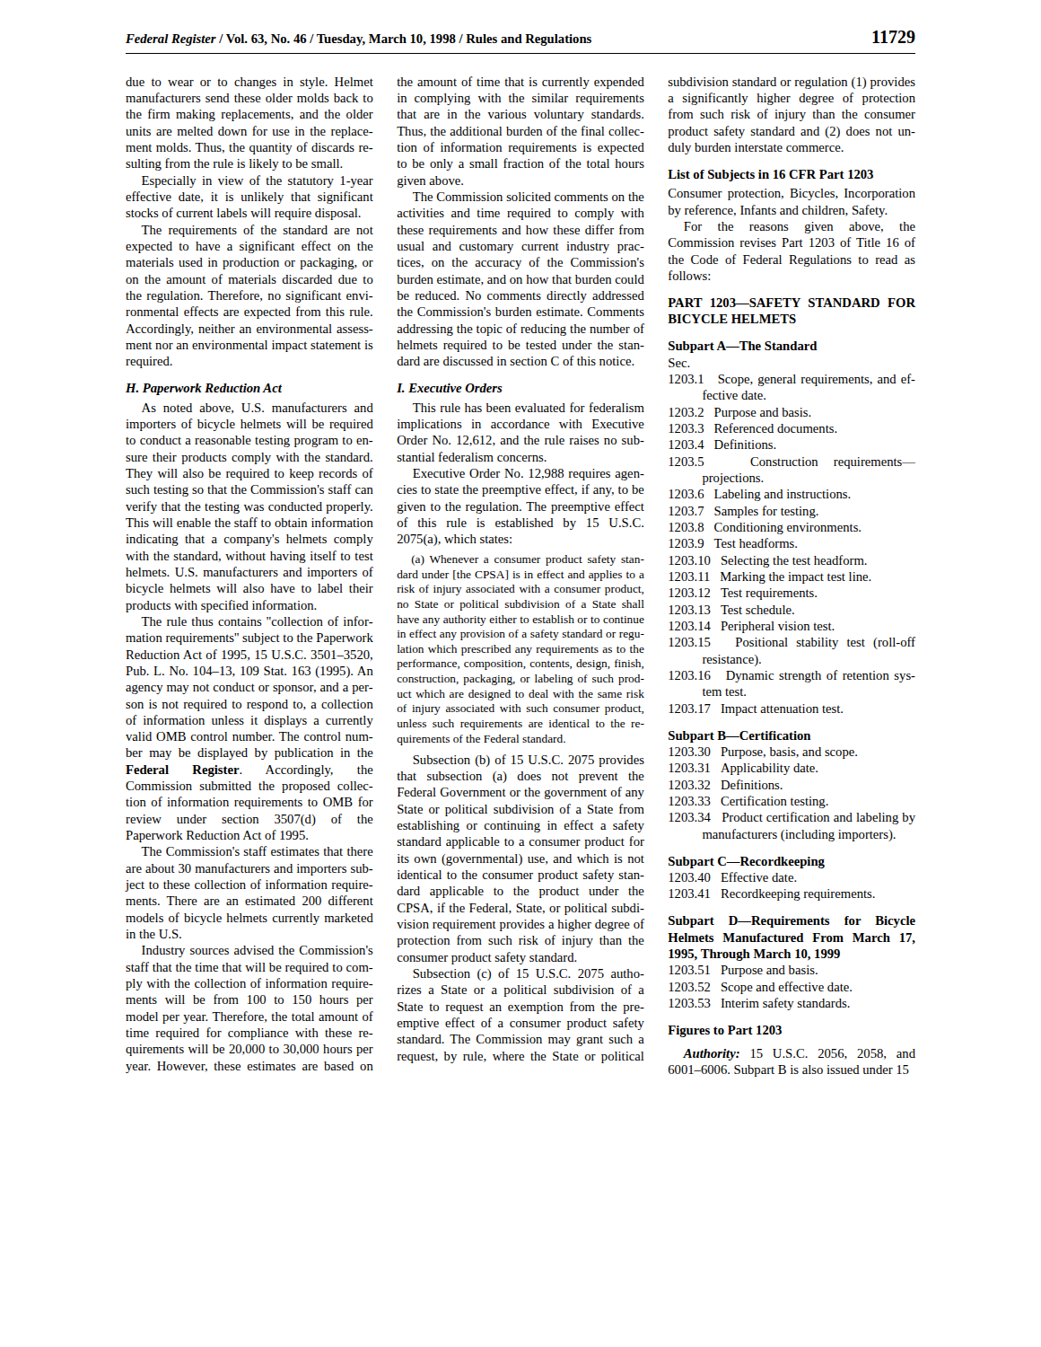Federal Register / Vol. 63, No. 46 / Tuesday, March 10, 1998 / Rules and Regulations
11729
due to wear or to changes in style. Helmet manufacturers send these older molds back to the firm making replacements, and the older units are melted down for use in the replacement molds. Thus, the quantity of discards resulting from the rule is likely to be small.
Especially in view of the statutory 1-year effective date, it is unlikely that significant stocks of current labels will require disposal.
The requirements of the standard are not expected to have a significant effect on the materials used in production or packaging, or on the amount of materials discarded due to the regulation. Therefore, no significant environmental effects are expected from this rule. Accordingly, neither an environmental assessment nor an environmental impact statement is required.
H. Paperwork Reduction Act
As noted above, U.S. manufacturers and importers of bicycle helmets will be required to conduct a reasonable testing program to ensure their products comply with the standard. They will also be required to keep records of such testing so that the Commission's staff can verify that the testing was conducted properly. This will enable the staff to obtain information indicating that a company's helmets comply with the standard, without having itself to test helmets. U.S. manufacturers and importers of bicycle helmets will also have to label their products with specified information.
The rule thus contains ''collection of information requirements'' subject to the Paperwork Reduction Act of 1995, 15 U.S.C. 3501–3520, Pub. L. No. 104–13, 109 Stat. 163 (1995). An agency may not conduct or sponsor, and a person is not required to respond to, a collection of information unless it displays a currently valid OMB control number. The control number may be displayed by publication in the Federal Register. Accordingly, the Commission submitted the proposed collection of information requirements to OMB for review under section 3507(d) of the Paperwork Reduction Act of 1995.
The Commission's staff estimates that there are about 30 manufacturers and importers subject to these collection of information requirements. There are an estimated 200 different models of bicycle helmets currently marketed in the U.S.
Industry sources advised the Commission's staff that the time that will be required to comply with the collection of information requirements will be from 100 to 150 hours per model per year. Therefore, the total amount of time required for compliance with these requirements will be 20,000 to 30,000 hours per year. However, these estimates are based on the amount of time that is currently expended in complying with the similar requirements that are in the various voluntary standards. Thus, the additional burden of the final collection of information requirements is expected to be only a small fraction of the total hours given above.
The Commission solicited comments on the activities and time required to comply with these requirements and how these differ from usual and customary current industry practices, on the accuracy of the Commission's burden estimate, and on how that burden could be reduced. No comments directly addressed the Commission's burden estimate. Comments addressing the topic of reducing the number of helmets required to be tested under the standard are discussed in section C of this notice.
I. Executive Orders
This rule has been evaluated for federalism implications in accordance with Executive Order No. 12,612, and the rule raises no substantial federalism concerns.
Executive Order No. 12,988 requires agencies to state the preemptive effect, if any, to be given to the regulation. The preemptive effect of this rule is established by 15 U.S.C. 2075(a), which states:
(a) Whenever a consumer product safety standard under [the CPSA] is in effect and applies to a risk of injury associated with a consumer product, no State or political subdivision of a State shall have any authority either to establish or to continue in effect any provision of a safety standard or regulation which prescribed any requirements as to the performance, composition, contents, design, finish, construction, packaging, or labeling of such product which are designed to deal with the same risk of injury associated with such consumer product, unless such requirements are identical to the requirements of the Federal standard.
Subsection (b) of 15 U.S.C. 2075 provides that subsection (a) does not prevent the Federal Government or the government of any State or political subdivision of a State from establishing or continuing in effect a safety standard applicable to a consumer product for its own (governmental) use, and which is not identical to the consumer product safety standard applicable to the product under the CPSA, if the Federal, State, or political subdivision requirement provides a higher degree of protection from such risk of injury than the consumer product safety standard.
Subsection (c) of 15 U.S.C. 2075 authorizes a State or a political subdivision of a State to request an exemption from the preemptive effect of a consumer product safety standard. The Commission may grant such a request, by rule, where the State or political subdivision standard or regulation (1) provides a significantly higher degree of protection from such risk of injury than the consumer product safety standard and (2) does not unduly burden interstate commerce.
List of Subjects in 16 CFR Part 1203
Consumer protection, Bicycles, Incorporation by reference, Infants and children, Safety.
For the reasons given above, the Commission revises Part 1203 of Title 16 of the Code of Federal Regulations to read as follows:
PART 1203—SAFETY STANDARD FOR BICYCLE HELMETS
Subpart A—The Standard
Sec.
1203.1 Scope, general requirements, and effective date.
1203.2 Purpose and basis.
1203.3 Referenced documents.
1203.4 Definitions.
1203.5 Construction requirements—projections.
1203.6 Labeling and instructions.
1203.7 Samples for testing.
1203.8 Conditioning environments.
1203.9 Test headforms.
1203.10 Selecting the test headform.
1203.11 Marking the impact test line.
1203.12 Test requirements.
1203.13 Test schedule.
1203.14 Peripheral vision test.
1203.15 Positional stability test (roll-off resistance).
1203.16 Dynamic strength of retention system test.
1203.17 Impact attenuation test.
Subpart B—Certification
1203.30 Purpose, basis, and scope.
1203.31 Applicability date.
1203.32 Definitions.
1203.33 Certification testing.
1203.34 Product certification and labeling by manufacturers (including importers).
Subpart C—Recordkeeping
1203.40 Effective date.
1203.41 Recordkeeping requirements.
Subpart D—Requirements for Bicycle Helmets Manufactured From March 17, 1995, Through March 10, 1999
1203.51 Purpose and basis.
1203.52 Scope and effective date.
1203.53 Interim safety standards.
Figures to Part 1203
Authority: 15 U.S.C. 2056, 2058, and 6001–6006. Subpart B is also issued under 15